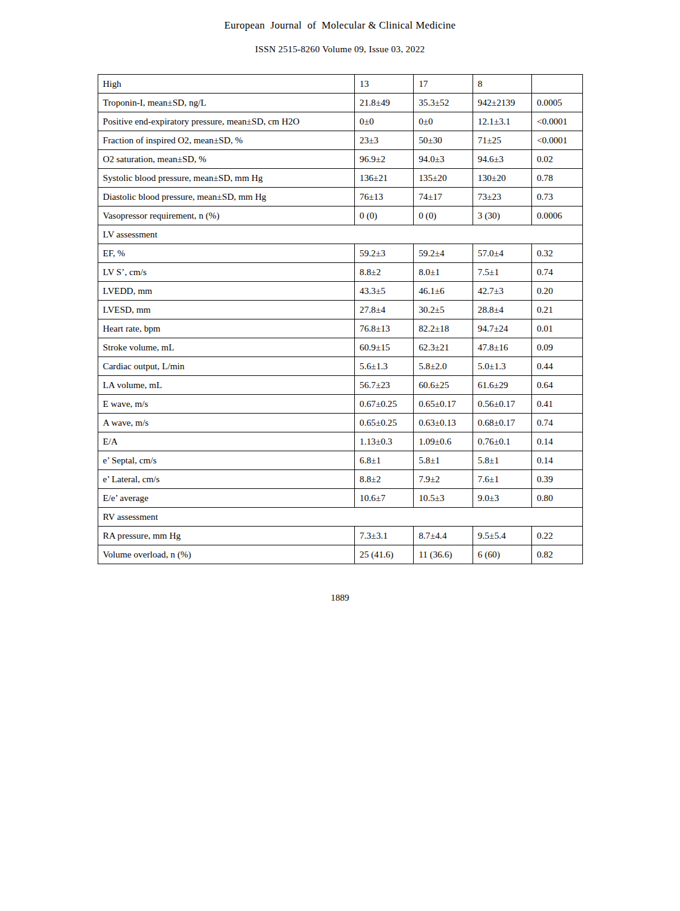European Journal of Molecular & Clinical Medicine
ISSN 2515-8260 Volume 09, Issue 03, 2022
| High | 13 | 17 | 8 | |
| Troponin-I, mean±SD, ng/L | 21.8±49 | 35.3±52 | 942±2139 | 0.0005 |
| Positive end-expiratory pressure, mean±SD, cm H2O | 0±0 | 0±0 | 12.1±3.1 | <0.0001 |
| Fraction of inspired O2, mean±SD, % | 23±3 | 50±30 | 71±25 | <0.0001 |
| O2 saturation, mean±SD, % | 96.9±2 | 94.0±3 | 94.6±3 | 0.02 |
| Systolic blood pressure, mean±SD, mm Hg | 136±21 | 135±20 | 130±20 | 0.78 |
| Diastolic blood pressure, mean±SD, mm Hg | 76±13 | 74±17 | 73±23 | 0.73 |
| Vasopressor requirement, n (%) | 0 (0) | 0 (0) | 3 (30) | 0.0006 |
| LV assessment | | | | |
| EF, % | 59.2±3 | 59.2±4 | 57.0±4 | 0.32 |
| LV S’, cm/s | 8.8±2 | 8.0±1 | 7.5±1 | 0.74 |
| LVEDD, mm | 43.3±5 | 46.1±6 | 42.7±3 | 0.20 |
| LVESD, mm | 27.8±4 | 30.2±5 | 28.8±4 | 0.21 |
| Heart rate, bpm | 76.8±13 | 82.2±18 | 94.7±24 | 0.01 |
| Stroke volume, mL | 60.9±15 | 62.3±21 | 47.8±16 | 0.09 |
| Cardiac output, L/min | 5.6±1.3 | 5.8±2.0 | 5.0±1.3 | 0.44 |
| LA volume, mL | 56.7±23 | 60.6±25 | 61.6±29 | 0.64 |
| E wave, m/s | 0.67±0.25 | 0.65±0.17 | 0.56±0.17 | 0.41 |
| A wave, m/s | 0.65±0.25 | 0.63±0.13 | 0.68±0.17 | 0.74 |
| E/A | 1.13±0.3 | 1.09±0.6 | 0.76±0.1 | 0.14 |
| e’ Septal, cm/s | 6.8±1 | 5.8±1 | 5.8±1 | 0.14 |
| e’ Lateral, cm/s | 8.8±2 | 7.9±2 | 7.6±1 | 0.39 |
| E/e’ average | 10.6±7 | 10.5±3 | 9.0±3 | 0.80 |
| RV assessment | | | | |
| RA pressure, mm Hg | 7.3±3.1 | 8.7±4.4 | 9.5±5.4 | 0.22 |
| Volume overload, n (%) | 25 (41.6) | 11 (36.6) | 6 (60) | 0.82 |
1889